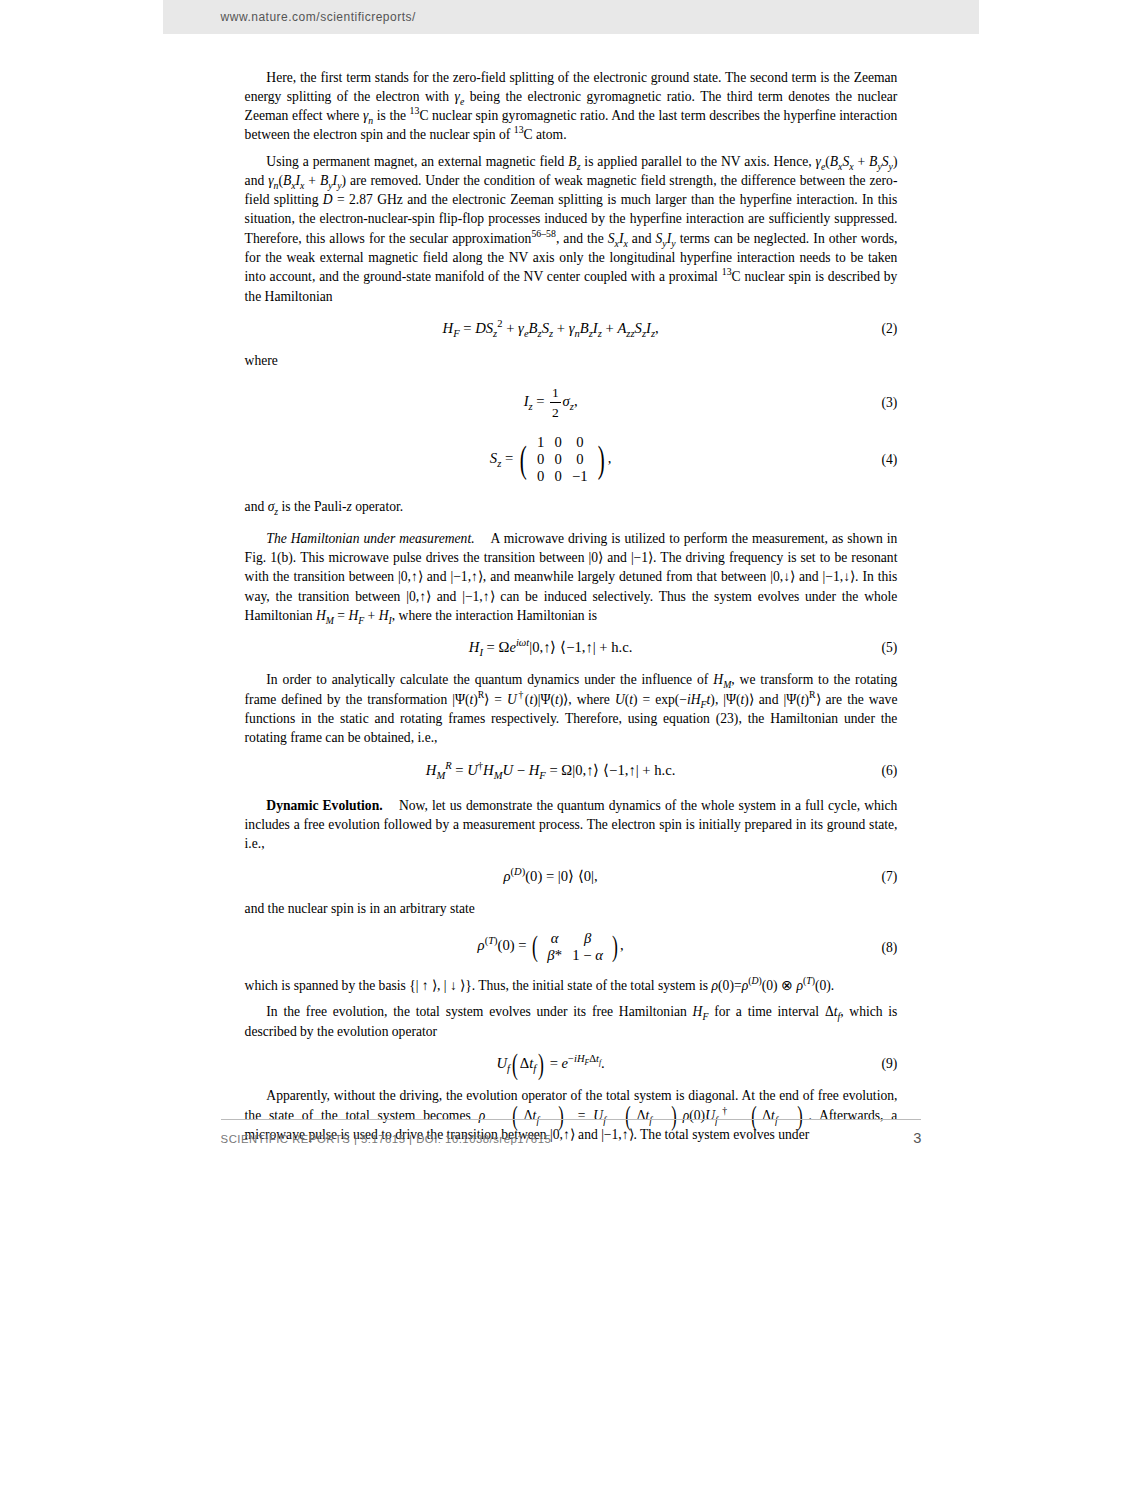www.nature.com/scientificreports/
Here, the first term stands for the zero-field splitting of the electronic ground state. The second term is the Zeeman energy splitting of the electron with γe being the electronic gyromagnetic ratio. The third term denotes the nuclear Zeeman effect where γn is the 13C nuclear spin gyromagnetic ratio. And the last term describes the hyperfine interaction between the electron spin and the nuclear spin of 13C atom.
Using a permanent magnet, an external magnetic field Bz is applied parallel to the NV axis. Hence, γe(BxSx + BySy) and γn(BxIx + ByIy) are removed. Under the condition of weak magnetic field strength, the difference between the zero-field splitting D = 2.87 GHz and the electronic Zeeman splitting is much larger than the hyperfine interaction. In this situation, the electron-nuclear-spin flip-flop processes induced by the hyperfine interaction are sufficiently suppressed. Therefore, this allows for the secular approximation56–58, and the SxIx and SyIy terms can be neglected. In other words, for the weak external magnetic field along the NV axis only the longitudinal hyperfine interaction needs to be taken into account, and the ground-state manifold of the NV center coupled with a proximal 13C nuclear spin is described by the Hamiltonian
HF = DSz2 + γeBzSz + γnBzIz + AzzSzIz,
(2)
where
Iz = 12 σz,
(3)
Sz = (
| 1 | 0 | 0 |
| 0 | 0 | 0 |
| 0 | 0 | −1 |
),
(4)
and σz is the Pauli-z operator.
The Hamiltonian under measurement. A microwave driving is utilized to perform the measurement, as shown in Fig. 1(b). This microwave pulse drives the transition between |0⟩ and |−1⟩. The driving frequency is set to be resonant with the transition between |0,↑⟩ and |−1,↑⟩, and meanwhile largely detuned from that between |0,↓⟩ and |−1,↓⟩. In this way, the transition between |0,↑⟩ and |−1,↑⟩ can be induced selectively. Thus the system evolves under the whole Hamiltonian HM = HF + HI, where the interaction Hamiltonian is
HI = Ωeiωt|0,↑⟩ ⟨−1,↑| + h.c.
(5)
In order to analytically calculate the quantum dynamics under the influence of HM, we transform to the rotating frame defined by the transformation |Ψ(t)R⟩ = U†(t)|Ψ(t)⟩, where U(t) = exp(−iHFt), |Ψ(t)⟩ and |Ψ(t)R⟩ are the wave functions in the static and rotating frames respectively. Therefore, using equation (23), the Hamiltonian under the rotating frame can be obtained, i.e.,
HMR = U†HMU − HF = Ω|0,↑⟩ ⟨−1,↑| + h.c.
(6)
Dynamic Evolution. Now, let us demonstrate the quantum dynamics of the whole system in a full cycle, which includes a free evolution followed by a measurement process. The electron spin is initially prepared in its ground state, i.e.,
ρ(D)(0) = |0⟩ ⟨0|,
(7)
and the nuclear spin is in an arbitrary state
ρ(T)(0) = (
| α | β |
| β * | 1 − α |
),
(8)
which is spanned by the basis {| ↑ ⟩, | ↓ ⟩}. Thus, the initial state of the total system is ρ(0)=ρ(D)(0) ⊗ ρ(T)(0).
In the free evolution, the total system evolves under its free Hamiltonian HF for a time interval Δtf, which is described by the evolution operator
Uf(Δtf) = e−iHFΔtf.
(9)
Apparently, without the driving, the evolution operator of the total system is diagonal. At the end of free evolution, the state of the total system becomes ρ (Δtf) = Uf(Δtf) ρ(0)Uf†(Δtf). Afterwards, a microwave pulse is used to drive the transition between |0,↑⟩ and |−1,↑⟩. The total system evolves under
SCIENTIFIC REPORTS | 5:17615 | DOI: 10.1038/srep17615
3